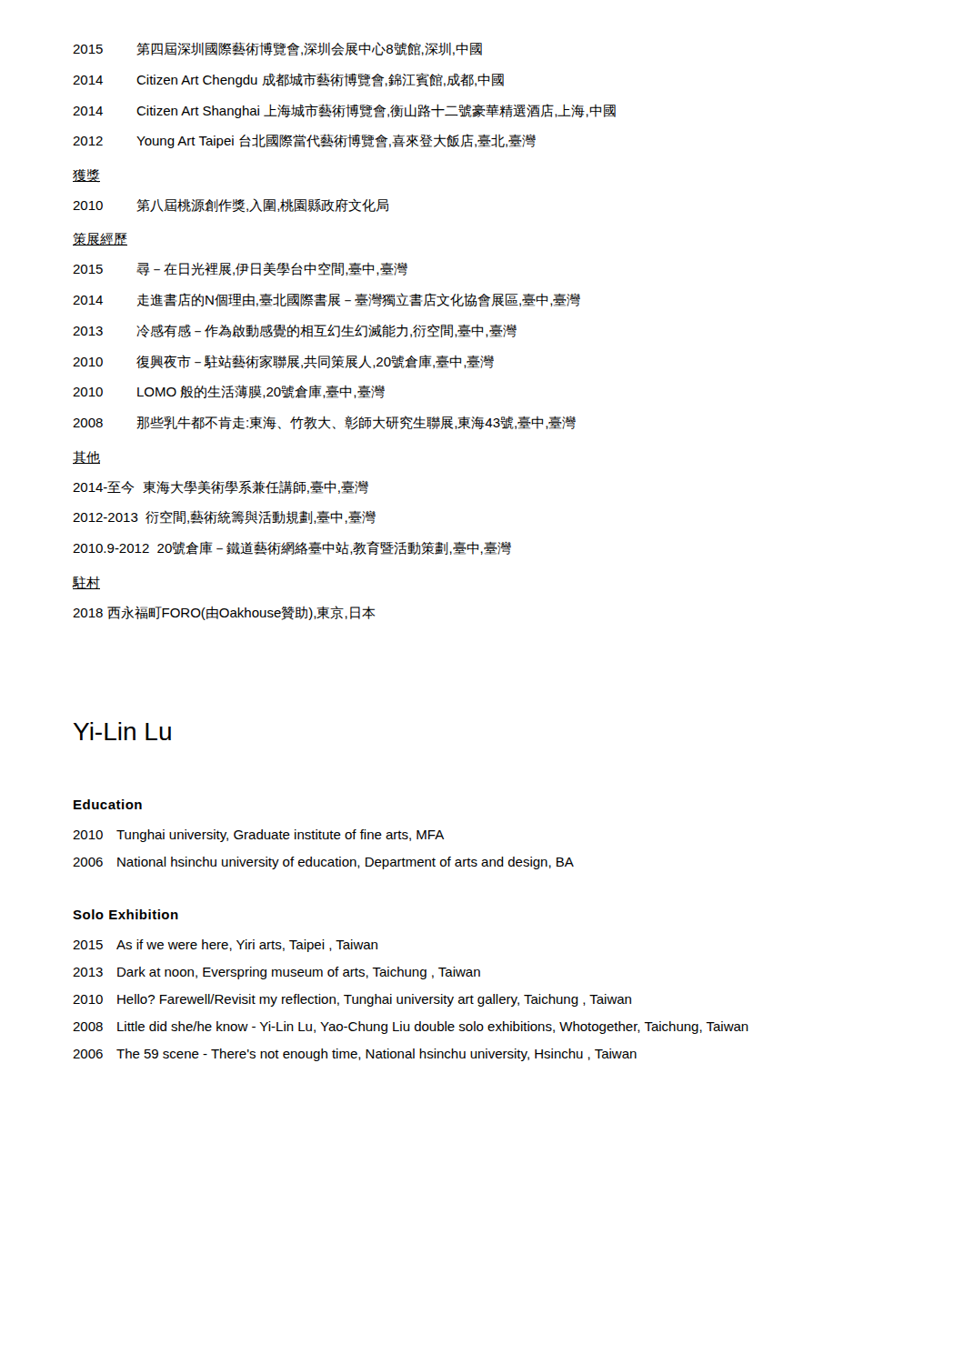2015
第四屆深圳國際藝術博覽會,深圳会展中心8號館,深圳,中國
2014
Citizen Art Chengdu 成都城市藝術博覽會,錦江賓館,成都,中國
2014
Citizen Art Shanghai 上海城市藝術博覽會,衡山路十二號豪華精選酒店,上海,中國
2012
Young Art Taipei 台北國際當代藝術博覽會,喜來登大飯店,臺北,臺灣
獲獎
2010
第八屆桃源創作獎,入圍,桃園縣政府文化局
策展經歷
2015
尋－在日光裡展,伊日美學台中空間,臺中,臺灣
2014
走進書店的N個理由,臺北國際書展－臺灣獨立書店文化協會展區,臺中,臺灣
2013
冷感有感－作為啟動感覺的相互幻生幻滅能力,衍空間,臺中,臺灣
2010
復興夜市－駐站藝術家聯展,共同策展人,20號倉庫,臺中,臺灣
2010
LOMO 般的生活薄膜,20號倉庫,臺中,臺灣
2008
那些乳牛都不肯走:東海、竹教大、彰師大研究生聯展,東海43號,臺中,臺灣
其他
2014-至今 東海大學美術學系兼任講師,臺中,臺灣
2012-2013 衍空間,藝術統籌與活動規劃,臺中,臺灣
2010.9-2012 20號倉庫－鐵道藝術網絡臺中站,教育暨活動策劃,臺中,臺灣
駐村
2018 西永福町FORO(由Oakhouse贊助),東京,日本
Yi-Lin Lu
Education
2010
Tunghai university, Graduate institute of fine arts, MFA
2006
National hsinchu university of education, Department of arts and design, BA
Solo Exhibition
2015
As if we were here, Yiri arts, Taipei , Taiwan
2013
Dark at noon, Everspring museum of arts, Taichung , Taiwan
2010
Hello? Farewell/Revisit my reflection, Tunghai university art gallery, Taichung , Taiwan
2008
Little did she/he know - Yi-Lin Lu, Yao-Chung Liu double solo exhibitions, Whotogether, Taichung, Taiwan
2006
The 59 scene - There's not enough time, National hsinchu university, Hsinchu , Taiwan